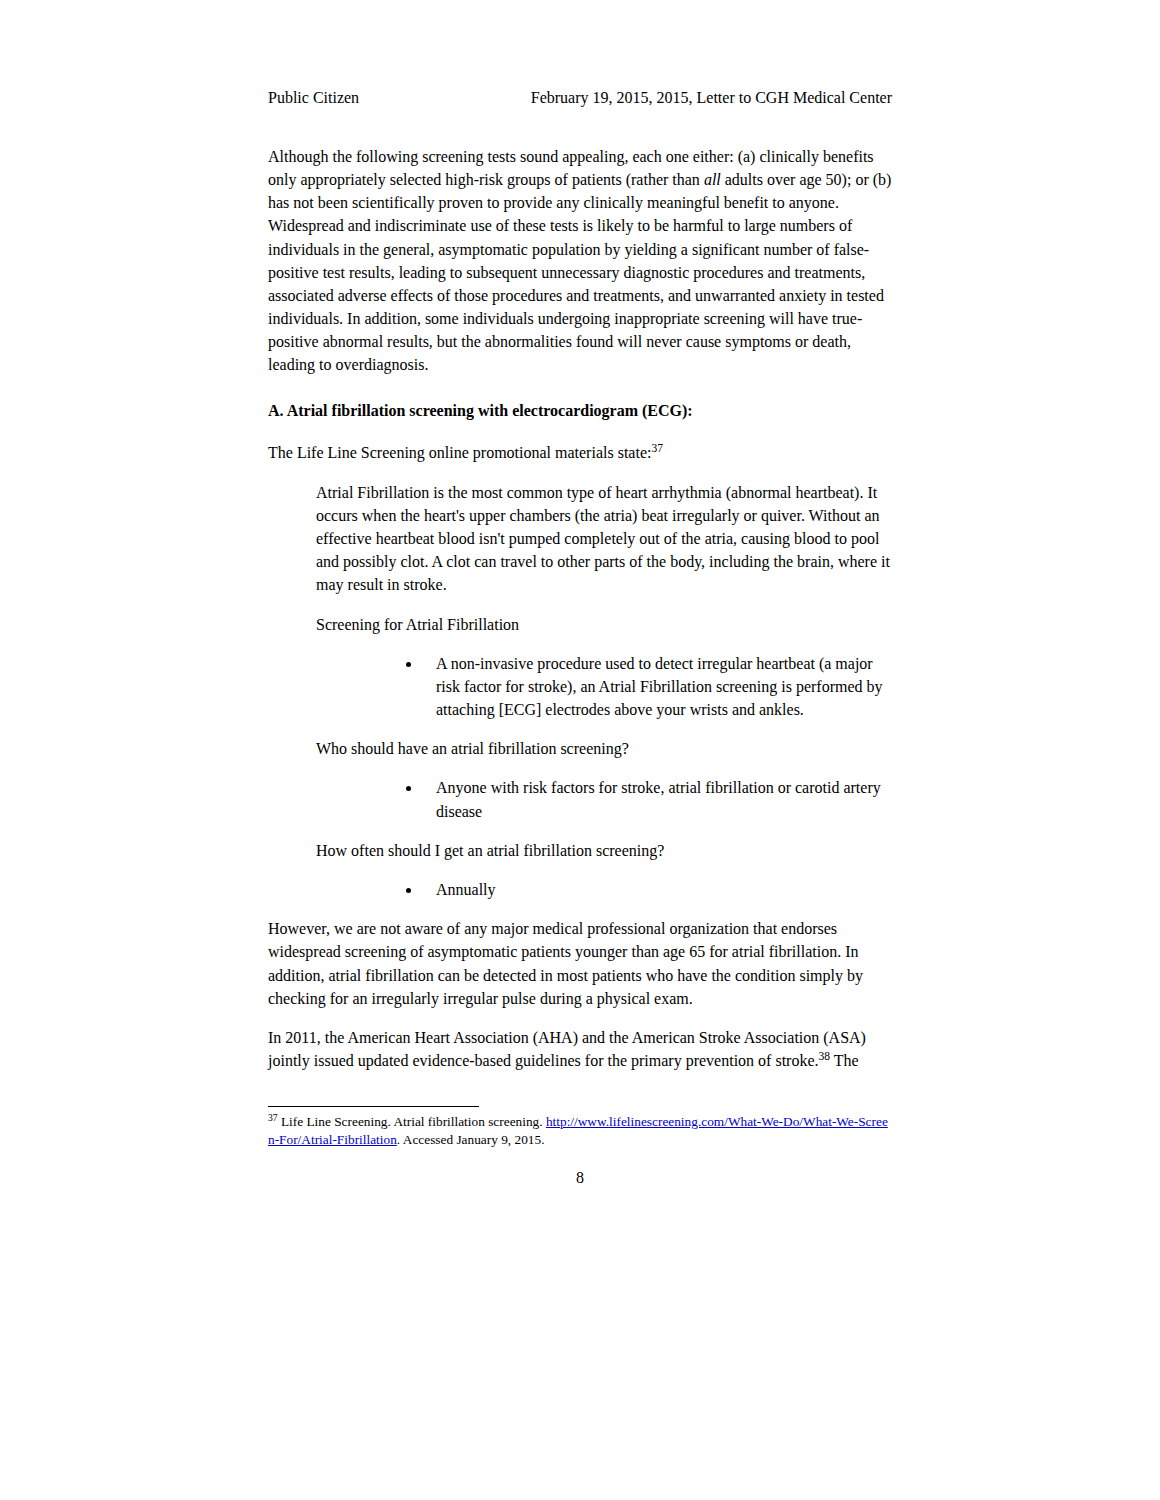Public Citizen
February 19, 2015, 2015, Letter to CGH Medical Center
Although the following screening tests sound appealing, each one either: (a) clinically benefits only appropriately selected high-risk groups of patients (rather than all adults over age 50); or (b) has not been scientifically proven to provide any clinically meaningful benefit to anyone. Widespread and indiscriminate use of these tests is likely to be harmful to large numbers of individuals in the general, asymptomatic population by yielding a significant number of false-positive test results, leading to subsequent unnecessary diagnostic procedures and treatments, associated adverse effects of those procedures and treatments, and unwarranted anxiety in tested individuals. In addition, some individuals undergoing inappropriate screening will have true-positive abnormal results, but the abnormalities found will never cause symptoms or death, leading to overdiagnosis.
A. Atrial fibrillation screening with electrocardiogram (ECG):
The Life Line Screening online promotional materials state:37
Atrial Fibrillation is the most common type of heart arrhythmia (abnormal heartbeat). It occurs when the heart's upper chambers (the atria) beat irregularly or quiver. Without an effective heartbeat blood isn't pumped completely out of the atria, causing blood to pool and possibly clot. A clot can travel to other parts of the body, including the brain, where it may result in stroke.
Screening for Atrial Fibrillation
A non-invasive procedure used to detect irregular heartbeat (a major risk factor for stroke), an Atrial Fibrillation screening is performed by attaching [ECG] electrodes above your wrists and ankles.
Who should have an atrial fibrillation screening?
Anyone with risk factors for stroke, atrial fibrillation or carotid artery disease
How often should I get an atrial fibrillation screening?
Annually
However, we are not aware of any major medical professional organization that endorses widespread screening of asymptomatic patients younger than age 65 for atrial fibrillation. In addition, atrial fibrillation can be detected in most patients who have the condition simply by checking for an irregularly irregular pulse during a physical exam.
In 2011, the American Heart Association (AHA) and the American Stroke Association (ASA) jointly issued updated evidence-based guidelines for the primary prevention of stroke.38 The
37 Life Line Screening. Atrial fibrillation screening. http://www.lifelinescreening.com/What-We-Do/What-We-Screen-For/Atrial-Fibrillation. Accessed January 9, 2015.
8